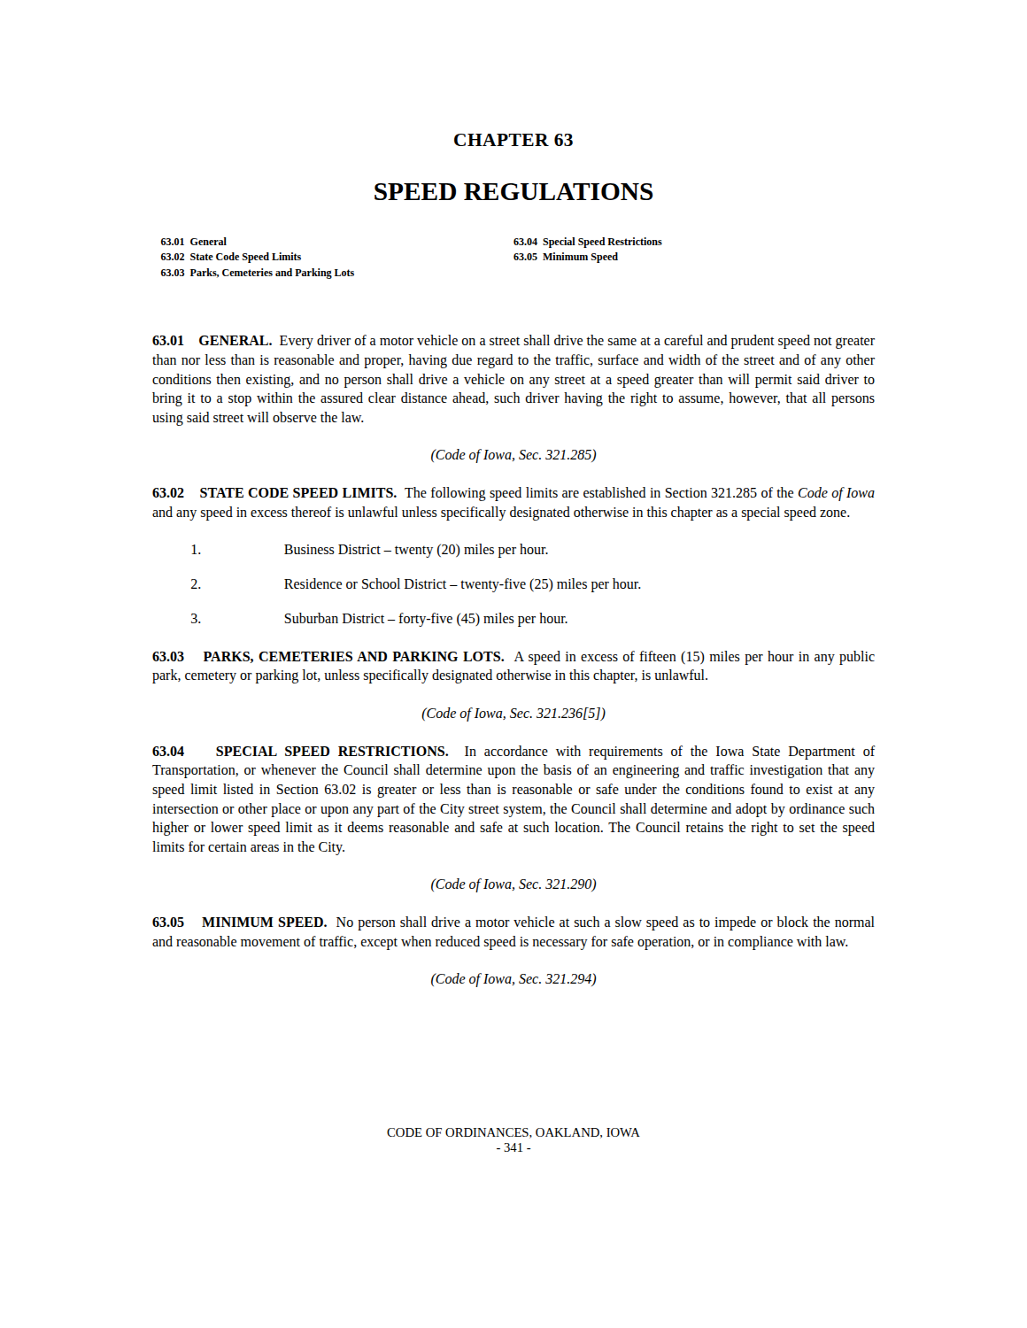CHAPTER 63
SPEED REGULATIONS
| 63.01 General | 63.04 Special Speed Restrictions |
| 63.02 State Code Speed Limits | 63.05 Minimum Speed |
| 63.03 Parks, Cemeteries and Parking Lots | |
63.01 GENERAL. Every driver of a motor vehicle on a street shall drive the same at a careful and prudent speed not greater than nor less than is reasonable and proper, having due regard to the traffic, surface and width of the street and of any other conditions then existing, and no person shall drive a vehicle on any street at a speed greater than will permit said driver to bring it to a stop within the assured clear distance ahead, such driver having the right to assume, however, that all persons using said street will observe the law.
(Code of Iowa, Sec. 321.285)
63.02 STATE CODE SPEED LIMITS. The following speed limits are established in Section 321.285 of the Code of Iowa and any speed in excess thereof is unlawful unless specifically designated otherwise in this chapter as a special speed zone.
1. Business District – twenty (20) miles per hour.
2. Residence or School District – twenty-five (25) miles per hour.
3. Suburban District – forty-five (45) miles per hour.
63.03 PARKS, CEMETERIES AND PARKING LOTS. A speed in excess of fifteen (15) miles per hour in any public park, cemetery or parking lot, unless specifically designated otherwise in this chapter, is unlawful.
(Code of Iowa, Sec. 321.236[5])
63.04 SPECIAL SPEED RESTRICTIONS. In accordance with requirements of the Iowa State Department of Transportation, or whenever the Council shall determine upon the basis of an engineering and traffic investigation that any speed limit listed in Section 63.02 is greater or less than is reasonable or safe under the conditions found to exist at any intersection or other place or upon any part of the City street system, the Council shall determine and adopt by ordinance such higher or lower speed limit as it deems reasonable and safe at such location. The Council retains the right to set the speed limits for certain areas in the City.
(Code of Iowa, Sec. 321.290)
63.05 MINIMUM SPEED. No person shall drive a motor vehicle at such a slow speed as to impede or block the normal and reasonable movement of traffic, except when reduced speed is necessary for safe operation, or in compliance with law.
(Code of Iowa, Sec. 321.294)
CODE OF ORDINANCES, OAKLAND, IOWA
- 341 -